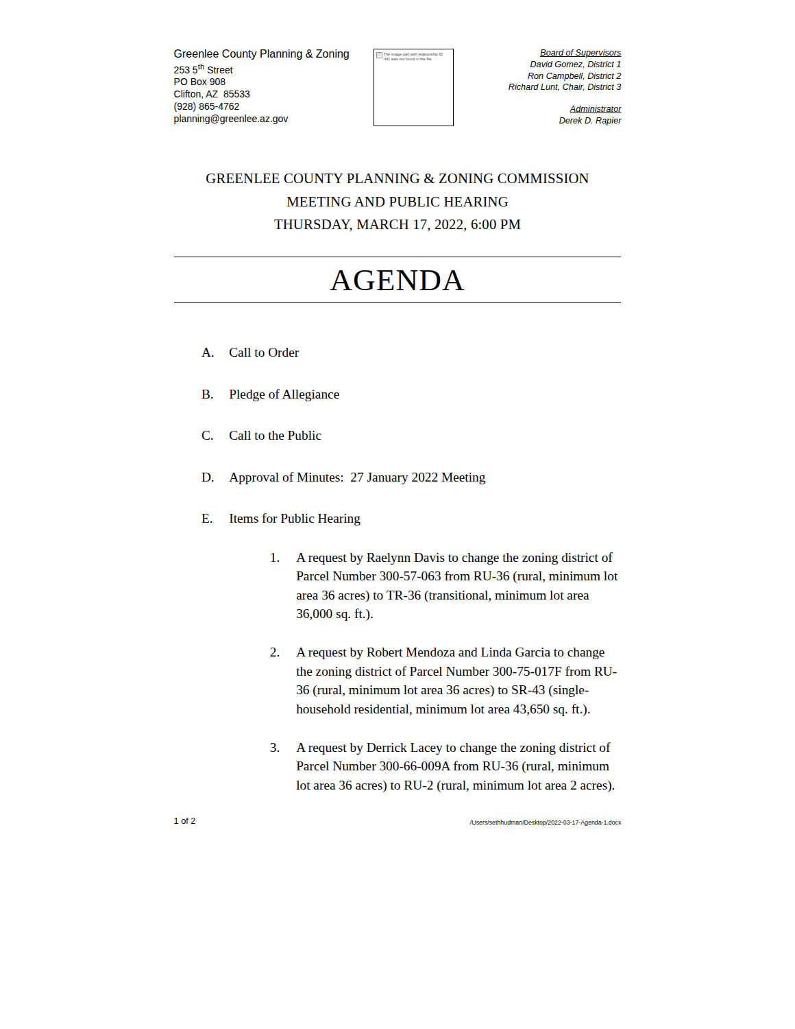Greenlee County Planning & Zoning
253 5th Street
PO Box 908
Clifton, AZ 85533
(928) 865-4762
planning@greenlee.az.gov
☐
The image part with relationship ID rId1 was not found in the file.
Board of Supervisors
David Gomez, District 1
Ron Campbell, District 2
Richard Lunt, Chair, District 3
Administrator
Derek D. Rapier
GREENLEE COUNTY PLANNING & ZONING COMMISSION
MEETING AND PUBLIC HEARING
THURSDAY, MARCH 17, 2022, 6:00 PM
AGENDA
A. Call to Order
B. Pledge of Allegiance
C. Call to the Public
D. Approval of Minutes: 27 January 2022 Meeting
E. Items for Public Hearing
1. A request by Raelynn Davis to change the zoning district of Parcel Number 300-57-063 from RU-36 (rural, minimum lot area 36 acres) to TR-36 (transitional, minimum lot area 36,000 sq. ft.).
2. A request by Robert Mendoza and Linda Garcia to change the zoning district of Parcel Number 300-75-017F from RU-36 (rural, minimum lot area 36 acres) to SR-43 (single-household residential, minimum lot area 43,650 sq. ft.).
3. A request by Derrick Lacey to change the zoning district of Parcel Number 300-66-009A from RU-36 (rural, minimum lot area 36 acres) to RU-2 (rural, minimum lot area 2 acres).
1 of 2
/Users/sethhudman/Desktop/2022-03-17-Agenda-1.docx